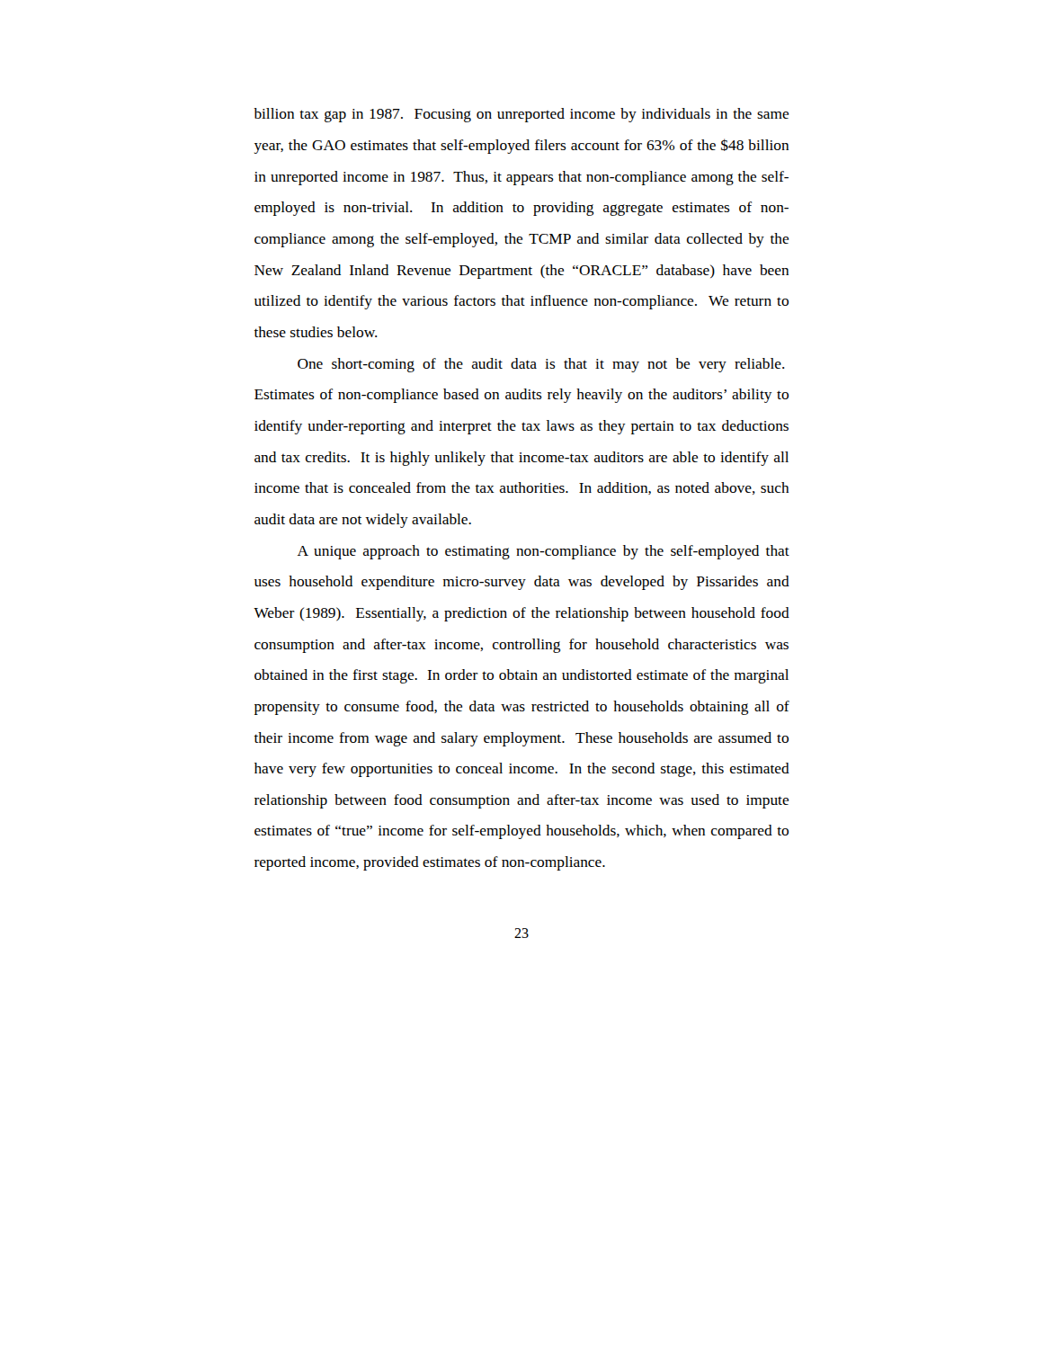billion tax gap in 1987. Focusing on unreported income by individuals in the same year, the GAO estimates that self-employed filers account for 63% of the $48 billion in unreported income in 1987. Thus, it appears that non-compliance among the self-employed is non-trivial. In addition to providing aggregate estimates of non-compliance among the self-employed, the TCMP and similar data collected by the New Zealand Inland Revenue Department (the “ORACLE” database) have been utilized to identify the various factors that influence non-compliance. We return to these studies below.
One short-coming of the audit data is that it may not be very reliable. Estimates of non-compliance based on audits rely heavily on the auditors’ ability to identify under-reporting and interpret the tax laws as they pertain to tax deductions and tax credits. It is highly unlikely that income-tax auditors are able to identify all income that is concealed from the tax authorities. In addition, as noted above, such audit data are not widely available.
A unique approach to estimating non-compliance by the self-employed that uses household expenditure micro-survey data was developed by Pissarides and Weber (1989). Essentially, a prediction of the relationship between household food consumption and after-tax income, controlling for household characteristics was obtained in the first stage. In order to obtain an undistorted estimate of the marginal propensity to consume food, the data was restricted to households obtaining all of their income from wage and salary employment. These households are assumed to have very few opportunities to conceal income. In the second stage, this estimated relationship between food consumption and after-tax income was used to impute estimates of “true” income for self-employed households, which, when compared to reported income, provided estimates of non-compliance.
23